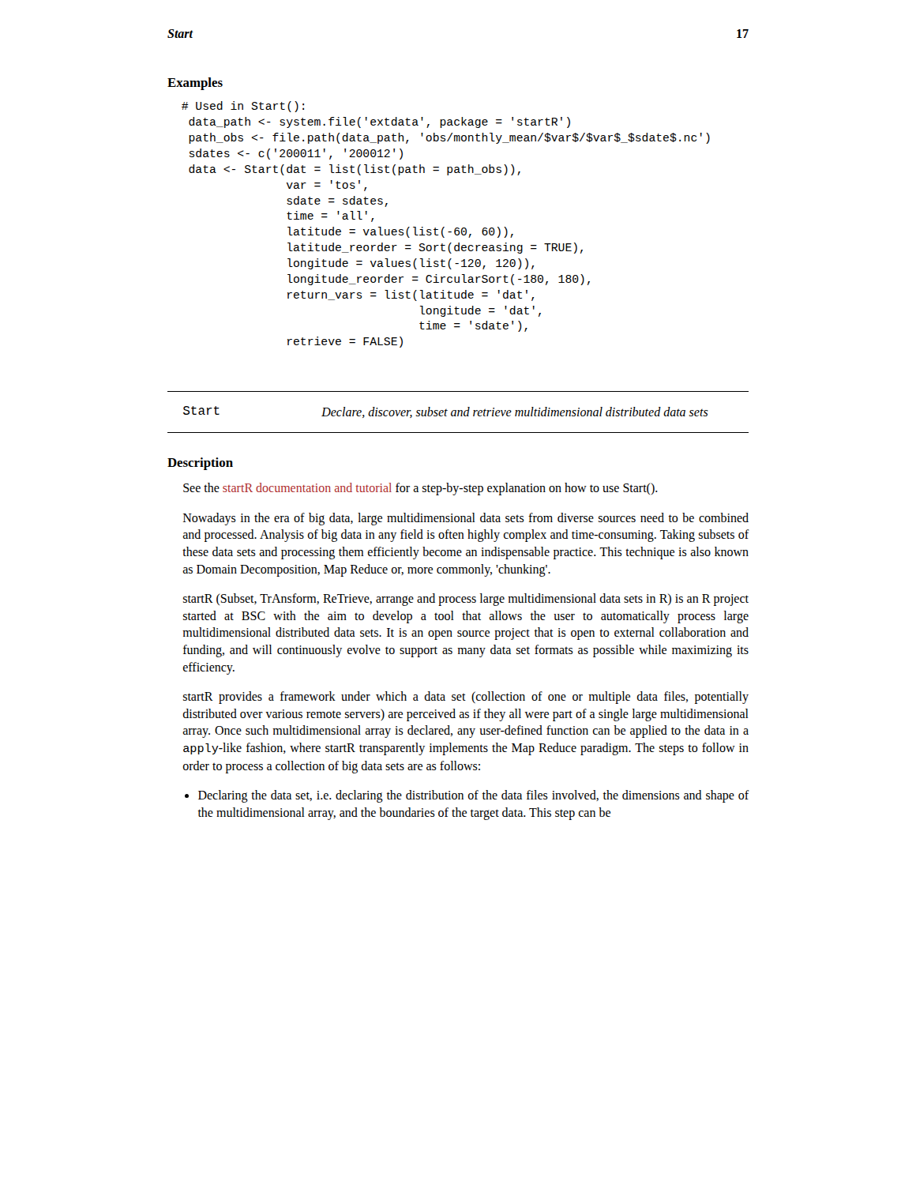Start 17
Examples
# Used in Start():
 data_path <- system.file('extdata', package = 'startR')
 path_obs <- file.path(data_path, 'obs/monthly_mean/$var$/$var$_$sdate$.nc')
 sdates <- c('200011', '200012')
 data <- Start(dat = list(list(path = path_obs)),
               var = 'tos',
               sdate = sdates,
               time = 'all',
               latitude = values(list(-60, 60)),
               latitude_reorder = Sort(decreasing = TRUE),
               longitude = values(list(-120, 120)),
               longitude_reorder = CircularSort(-180, 180),
               return_vars = list(latitude = 'dat',
                                  longitude = 'dat',
                                  time = 'sdate'),
               retrieve = FALSE)
Start
Declare, discover, subset and retrieve multidimensional distributed data sets
Description
See the startR documentation and tutorial for a step-by-step explanation on how to use Start().
Nowadays in the era of big data, large multidimensional data sets from diverse sources need to be combined and processed. Analysis of big data in any field is often highly complex and time-consuming. Taking subsets of these data sets and processing them efficiently become an indispensable practice. This technique is also known as Domain Decomposition, Map Reduce or, more commonly, 'chunking'.
startR (Subset, TrAnsform, ReTrieve, arrange and process large multidimensional data sets in R) is an R project started at BSC with the aim to develop a tool that allows the user to automatically process large multidimensional distributed data sets. It is an open source project that is open to external collaboration and funding, and will continuously evolve to support as many data set formats as possible while maximizing its efficiency.
startR provides a framework under which a data set (collection of one or multiple data files, potentially distributed over various remote servers) are perceived as if they all were part of a single large multidimensional array. Once such multidimensional array is declared, any user-defined function can be applied to the data in a apply-like fashion, where startR transparently implements the Map Reduce paradigm. The steps to follow in order to process a collection of big data sets are as follows:
Declaring the data set, i.e. declaring the distribution of the data files involved, the dimensions and shape of the multidimensional array, and the boundaries of the target data. This step can be